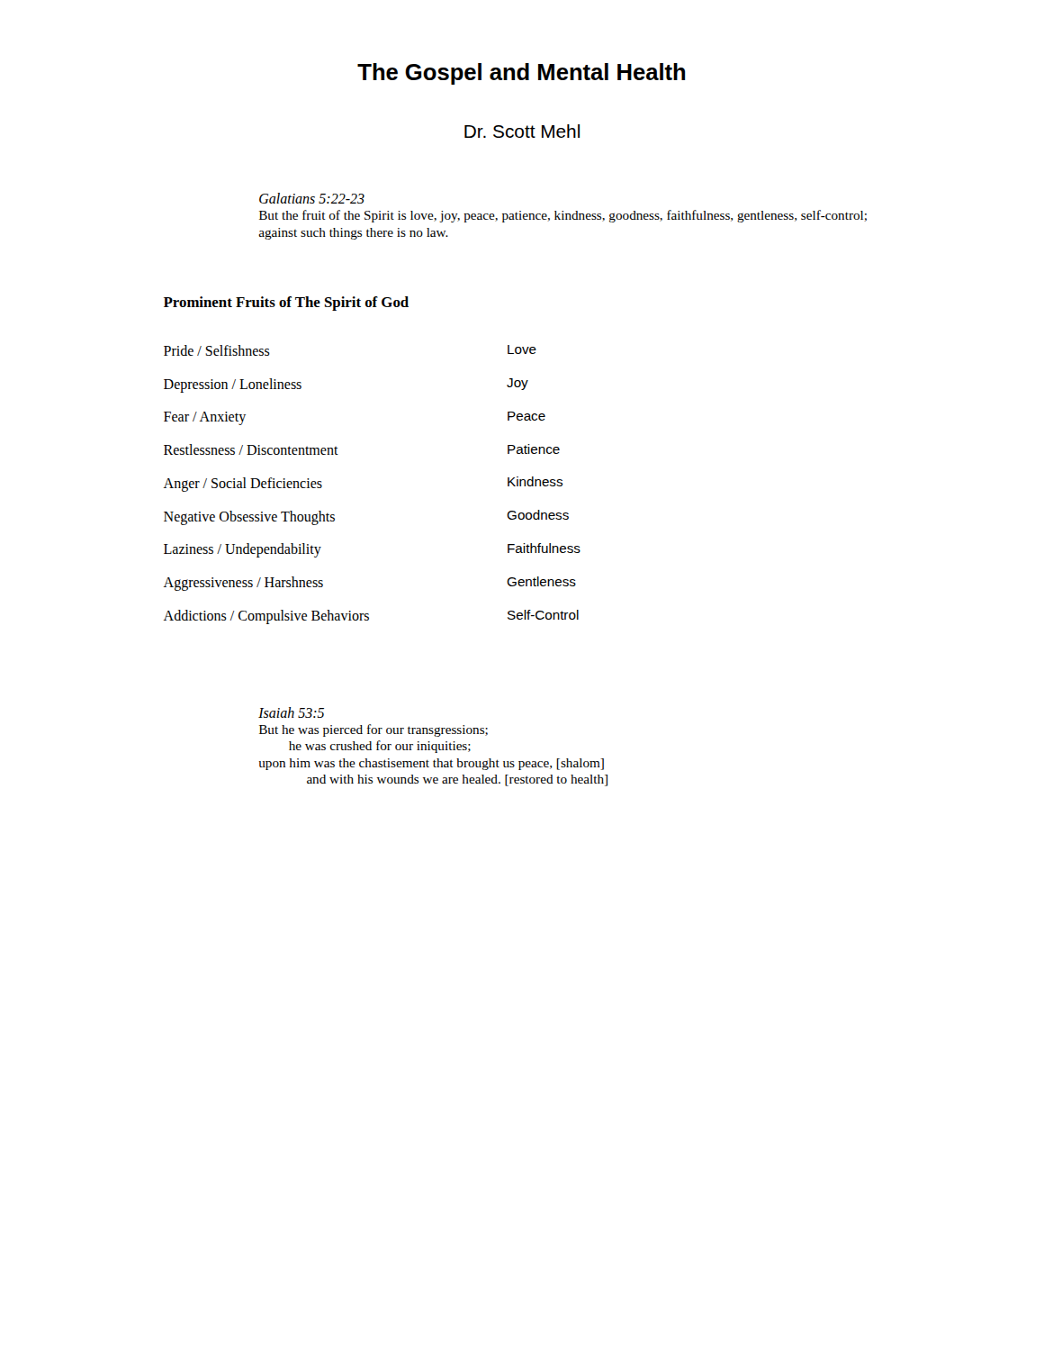The Gospel and Mental Health
Dr. Scott Mehl
Galatians 5:22-23
But the fruit of the Spirit is love, joy, peace, patience, kindness, goodness, faithfulness, gentleness, self-control; against such things there is no law.
Prominent Fruits of The Spirit of God
| Pride / Selfishness | Love |
| Depression / Loneliness | Joy |
| Fear / Anxiety | Peace |
| Restlessness / Discontentment | Patience |
| Anger / Social Deficiencies | Kindness |
| Negative Obsessive Thoughts | Goodness |
| Laziness / Undependability | Faithfulness |
| Aggressiveness / Harshness | Gentleness |
| Addictions / Compulsive Behaviors | Self-Control |
Isaiah 53:5
But he was pierced for our transgressions;
he was crushed for our iniquities;
upon him was the chastisement that brought us peace, [shalom]
and with his wounds we are healed. [restored to health]